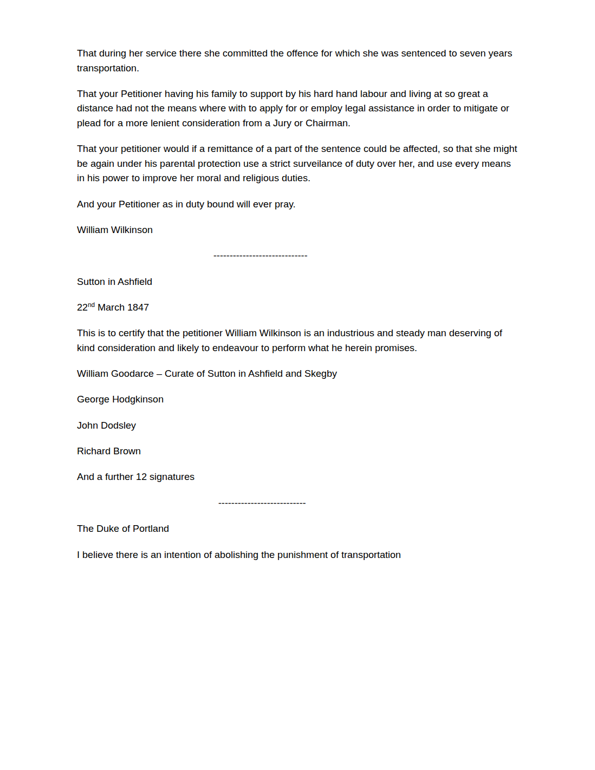That during her service there she committed the offence for which she was sentenced to seven years transportation.
That your Petitioner having his family to support by his hard hand labour and living at so great a distance had not the means where with to apply for or employ legal assistance in order to mitigate or plead for a more lenient consideration from a Jury or Chairman.
That your petitioner would if a remittance of a part of the sentence could be affected, so that she might be again under his parental protection use a strict surveilance of duty over her, and use every means in his power to improve her moral and religious duties.
And your Petitioner as in duty bound will ever pray.
William Wilkinson
-----------------------------
Sutton in Ashfield
22nd March 1847
This is to certify that the petitioner William Wilkinson is an industrious and steady man deserving of kind consideration and likely to endeavour to perform what he herein promises.
William Goodarce – Curate of Sutton in Ashfield and Skegby
George Hodgkinson
John Dodsley
Richard Brown
And a further 12 signatures
---------------------------
The Duke of Portland
I believe there is an intention of abolishing the punishment of transportation